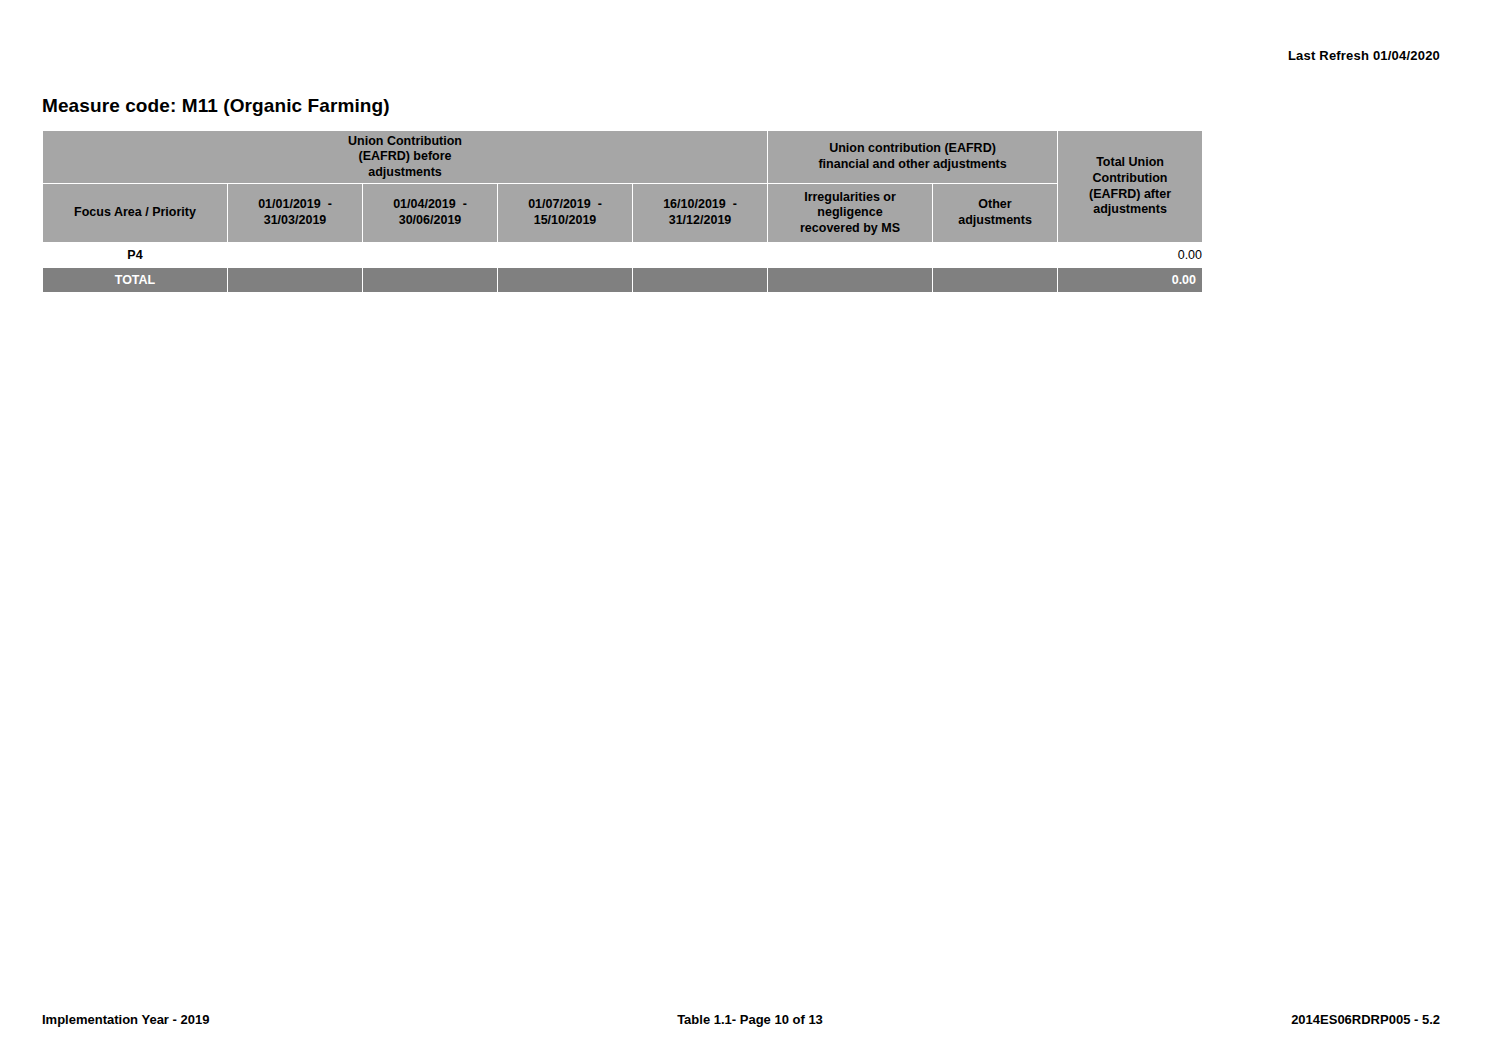Last Refresh 01/04/2020
Measure code: M11 (Organic Farming)
| Union Contribution (EAFRD) before adjustments | Union contribution (EAFRD) financial and other adjustments | Total Union Contribution (EAFRD) after adjustments |
| --- | --- | --- |
| Focus Area / Priority | 01/01/2019 - 31/03/2019 | 01/04/2019 - 30/06/2019 | 01/07/2019 - 15/10/2019 | 16/10/2019 - 31/12/2019 | Irregularities or negligence recovered by MS | Other adjustments |
| P4 | | | | | | | 0.00 |
| TOTAL | | | | | | | 0.00 |
Implementation Year - 2019
Table 1.1- Page 10 of 13
2014ES06RDRP005 - 5.2